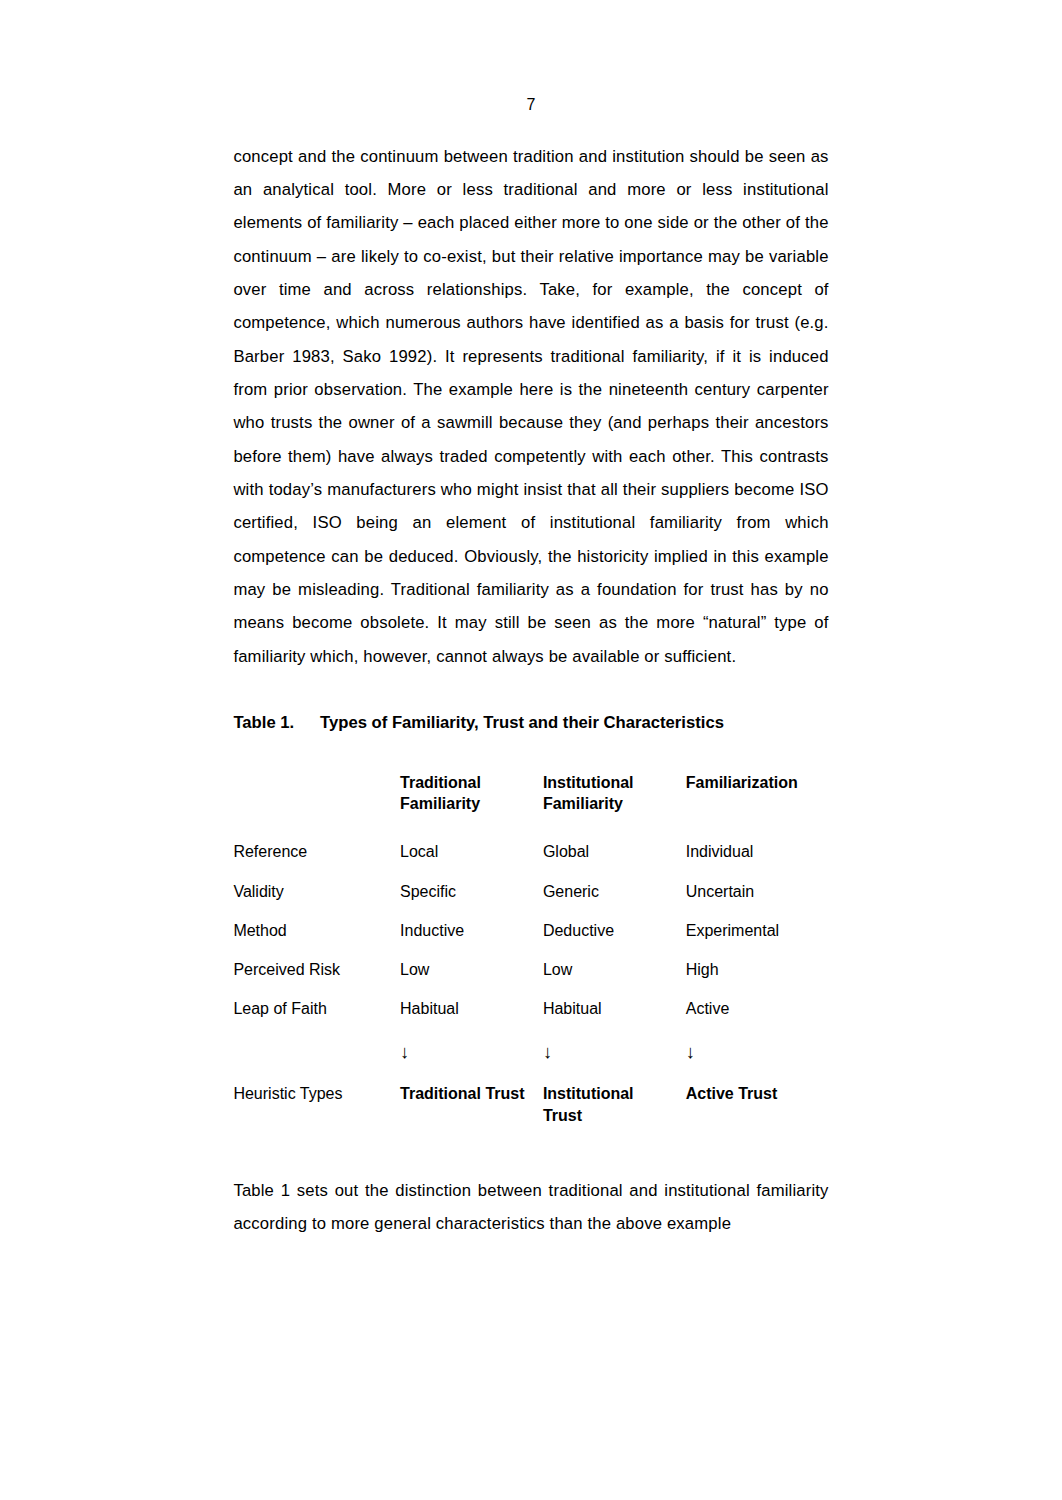7
concept and the continuum between tradition and institution should be seen as an analytical tool. More or less traditional and more or less institutional elements of familiarity – each placed either more to one side or the other of the continuum – are likely to co-exist, but their relative importance may be variable over time and across relationships. Take, for example, the concept of competence, which numerous authors have identified as a basis for trust (e.g. Barber 1983, Sako 1992). It represents traditional familiarity, if it is induced from prior observation. The example here is the nineteenth century carpenter who trusts the owner of a sawmill because they (and perhaps their ancestors before them) have always traded competently with each other. This contrasts with today’s manufacturers who might insist that all their suppliers become ISO certified, ISO being an element of institutional familiarity from which competence can be deduced. Obviously, the historicity implied in this example may be misleading. Traditional familiarity as a foundation for trust has by no means become obsolete. It may still be seen as the more “natural” type of familiarity which, however, cannot always be available or sufficient.
Table 1. Types of Familiarity, Trust and their Characteristics
| | Traditional Familiarity | Institutional Familiarity | Familiarization |
| --- | --- | --- | --- |
| Reference | Local | Global | Individual |
| Validity | Specific | Generic | Uncertain |
| Method | Inductive | Deductive | Experimental |
| Perceived Risk | Low | Low | High |
| Leap of Faith | Habitual | Habitual | Active |
| | ↓ | ↓ | ↓ |
| Heuristic Types | Traditional Trust | Institutional Trust | Active Trust |
Table 1 sets out the distinction between traditional and institutional familiarity according to more general characteristics than the above example